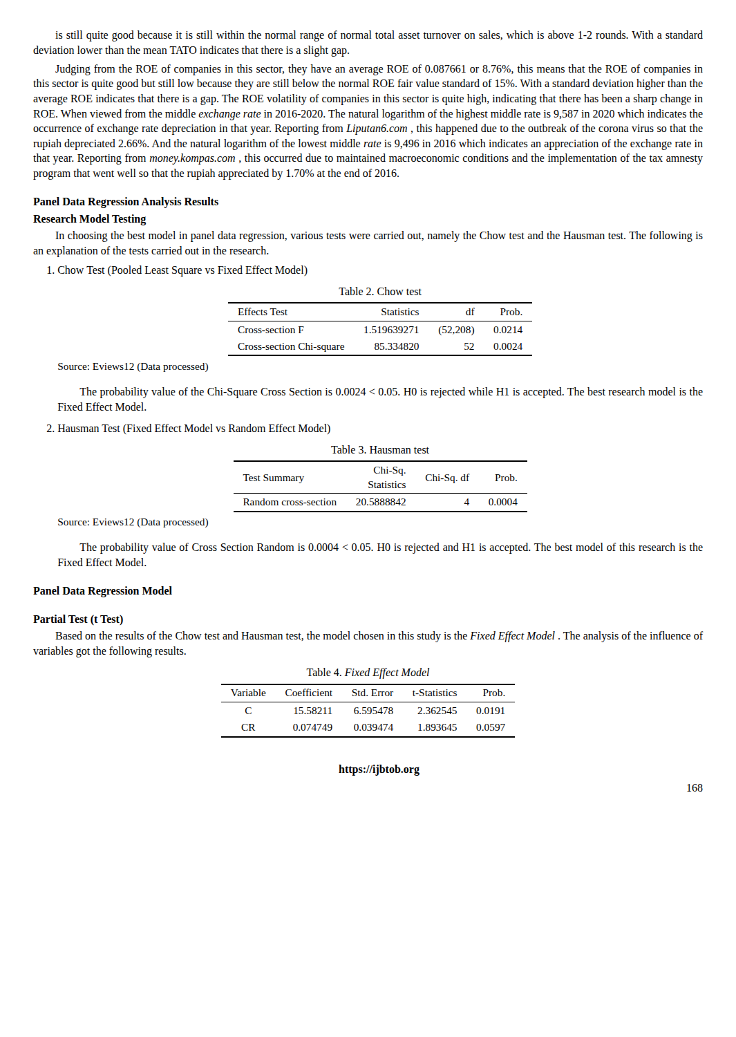is still quite good because it is still within the normal range of normal total asset turnover on sales, which is above 1-2 rounds. With a standard deviation lower than the mean TATO indicates that there is a slight gap.
Judging from the ROE of companies in this sector, they have an average ROE of 0.087661 or 8.76%, this means that the ROE of companies in this sector is quite good but still low because they are still below the normal ROE fair value standard of 15%. With a standard deviation higher than the average ROE indicates that there is a gap. The ROE volatility of companies in this sector is quite high, indicating that there has been a sharp change in ROE. When viewed from the middle exchange rate in 2016-2020. The natural logarithm of the highest middle rate is 9,587 in 2020 which indicates the occurrence of exchange rate depreciation in that year. Reporting from Liputan6.com , this happened due to the outbreak of the corona virus so that the rupiah depreciated 2.66%. And the natural logarithm of the lowest middle rate is 9,496 in 2016 which indicates an appreciation of the exchange rate in that year. Reporting from money.kompas.com , this occurred due to maintained macroeconomic conditions and the implementation of the tax amnesty program that went well so that the rupiah appreciated by 1.70% at the end of 2016.
Panel Data Regression Analysis Results
Research Model Testing
In choosing the best model in panel data regression, various tests were carried out, namely the Chow test and the Hausman test. The following is an explanation of the tests carried out in the research.
Chow Test (Pooled Least Square vs Fixed Effect Model)
Table 2. Chow test
| Effects Test | Statistics | df | Prob. |
| --- | --- | --- | --- |
| Cross-section F | 1.519639271 | (52,208) | 0.0214 |
| Cross-section Chi-square | 85.334820 | 52 | 0.0024 |
Source: Eviews12 (Data processed)
The probability value of the Chi-Square Cross Section is 0.0024 < 0.05. H0 is rejected while H1 is accepted. The best research model is the Fixed Effect Model.
Hausman Test (Fixed Effect Model vs Random Effect Model)
Table 3. Hausman test
| Test Summary | Chi-Sq. Statistics | Chi-Sq. df | Prob. |
| --- | --- | --- | --- |
| Random cross-section | 20.5888842 | 4 | 0.0004 |
Source: Eviews12 (Data processed)
The probability value of Cross Section Random is 0.0004 < 0.05. H0 is rejected and H1 is accepted. The best model of this research is the Fixed Effect Model.
Panel Data Regression Model
Partial Test (t Test)
Based on the results of the Chow test and Hausman test, the model chosen in this study is the Fixed Effect Model . The analysis of the influence of variables got the following results.
Table 4. Fixed Effect Model
| Variable | Coefficient | Std. Error | t-Statistics | Prob. |
| --- | --- | --- | --- | --- |
| C | 15.58211 | 6.595478 | 2.362545 | 0.0191 |
| CR | 0.074749 | 0.039474 | 1.893645 | 0.0597 |
https://ijbtob.org
168